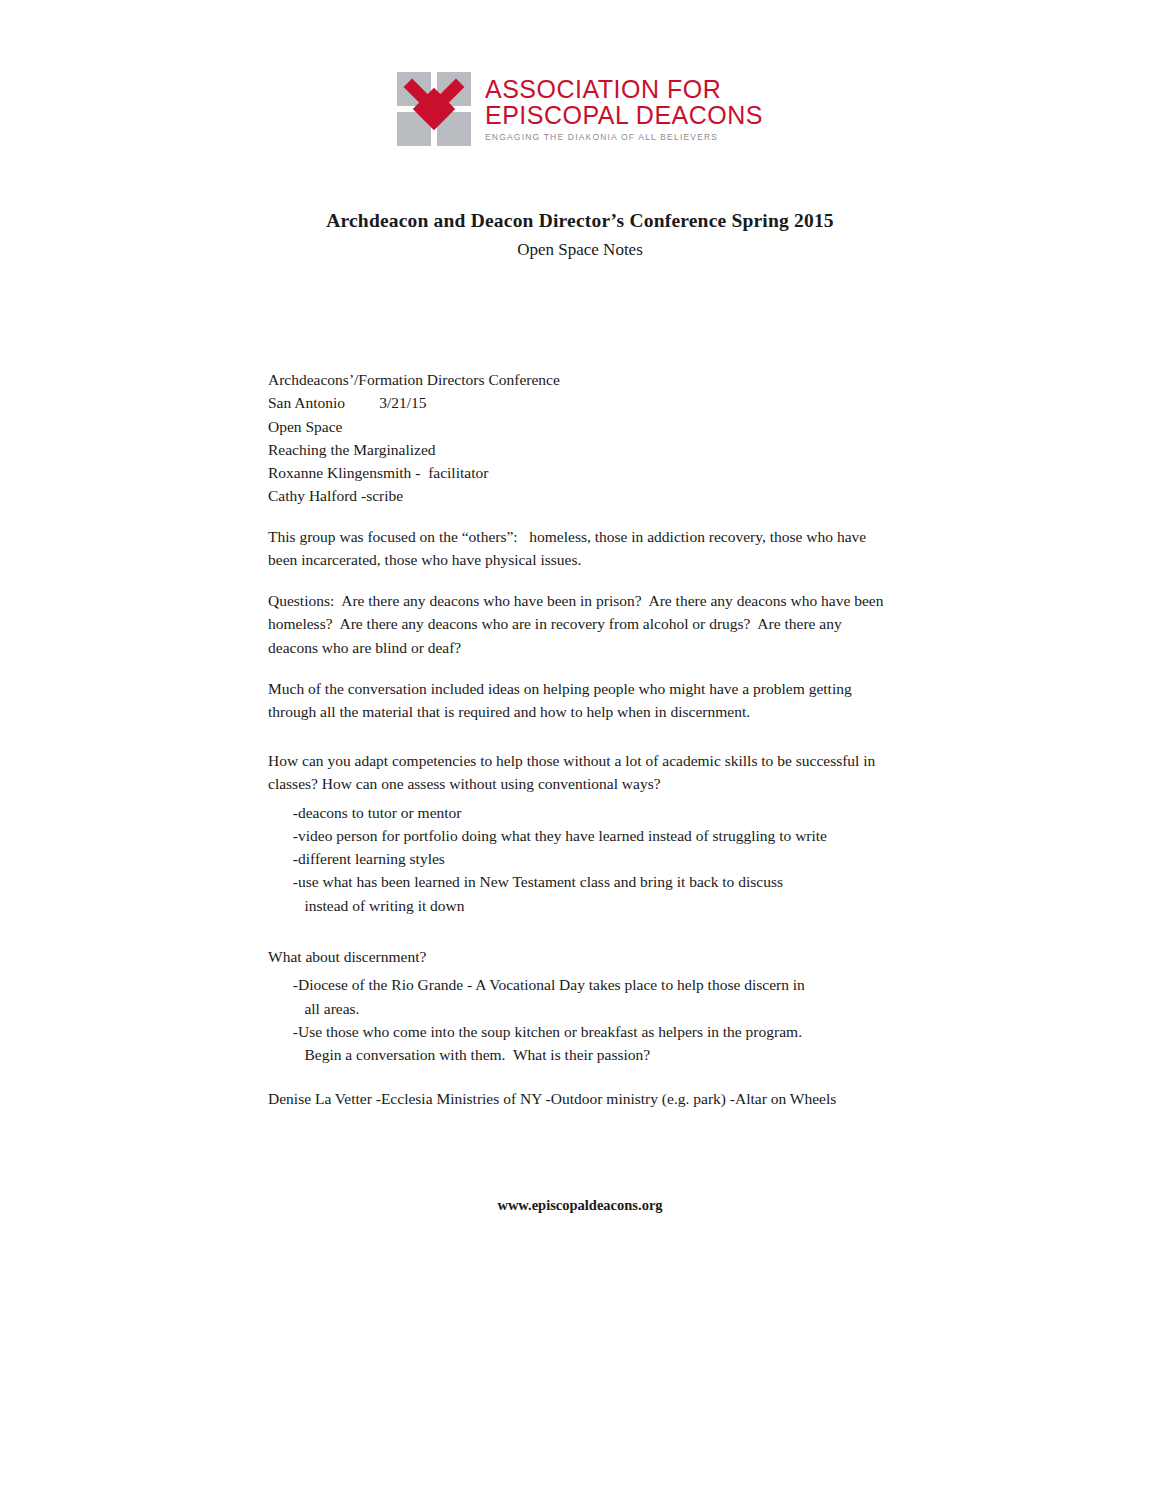Association for
Episcopal Deacons
Engaging the Diakonia of all Believers
Archdeacon and Deacon Director’s Conference Spring 2015
Open Space Notes
Archdeacons’/Formation Directors Conference San Antonio 3/21/15 Open Space Reaching the Marginalized Roxanne Klingensmith - facilitator Cathy Halford -scribe
This group was focused on the “others”: homeless, those in addiction recovery, those who have been incarcerated, those who have physical issues.
Questions: Are there any deacons who have been in prison? Are there any deacons who have been homeless? Are there any deacons who are in recovery from alcohol or drugs? Are there any deacons who are blind or deaf?
Much of the conversation included ideas on helping people who might have a problem getting through all the material that is required and how to help when in discernment.
How can you adapt competencies to help those without a lot of academic skills to be successful in classes? How can one assess without using conventional ways?
-deacons to tutor or mentor
-video person for portfolio doing what they have learned instead of struggling to write
-different learning styles
-use what has been learned in New Testament class and bring it back to discussinstead of writing it down
What about discernment?
-Diocese of the Rio Grande - A Vocational Day takes place to help those discern inall areas.
-Use those who come into the soup kitchen or breakfast as helpers in the program.Begin a conversation with them. What is their passion?
Denise La Vetter -Ecclesia Ministries of NY -Outdoor ministry (e.g. park) -Altar on Wheels
www.episcopaldeacons.org